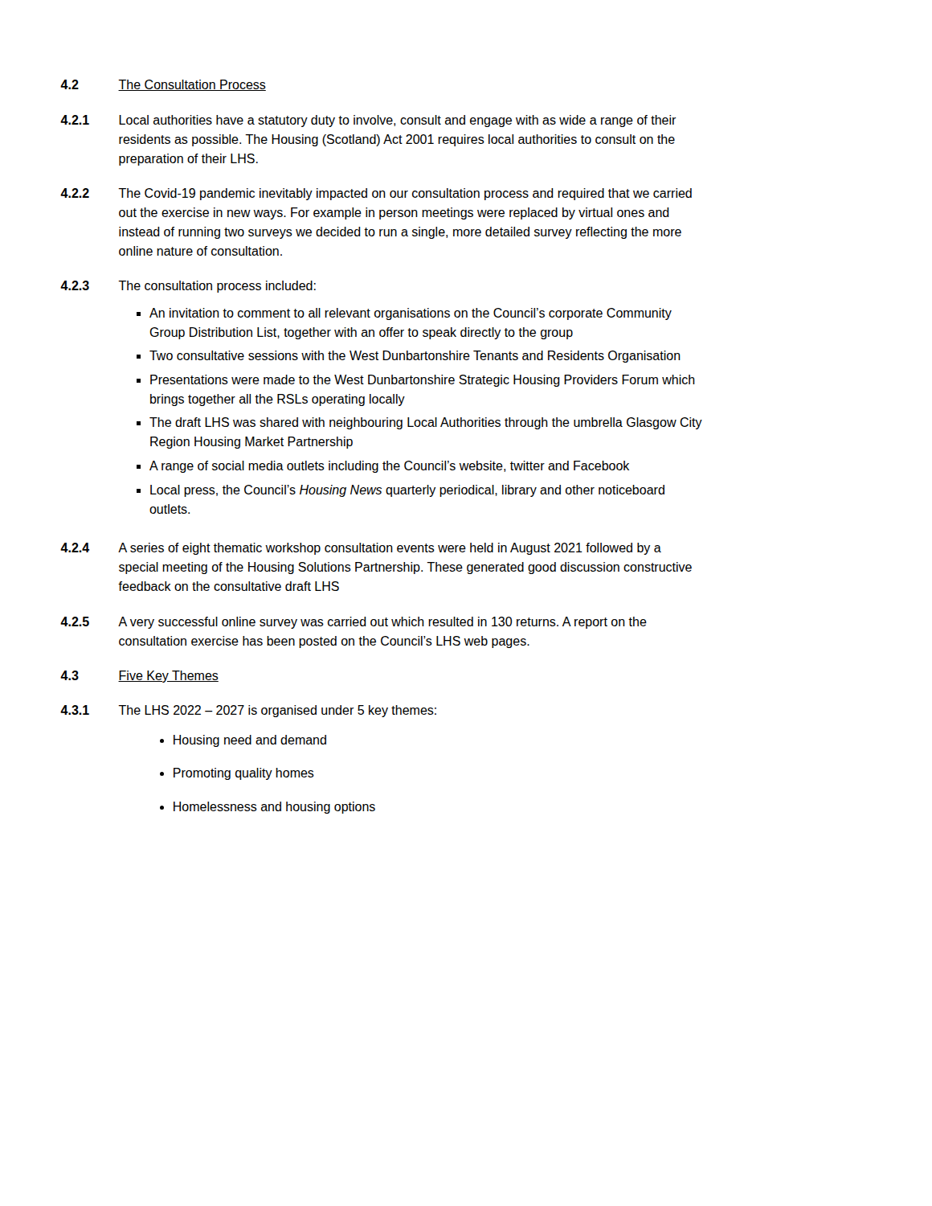4.2
The Consultation Process
4.2.1
Local authorities have a statutory duty to involve, consult and engage with as wide a range of their residents as possible. The Housing (Scotland) Act 2001 requires local authorities to consult on the preparation of their LHS.
4.2.2
The Covid-19 pandemic inevitably impacted on our consultation process and required that we carried out the exercise in new ways. For example in person meetings were replaced by virtual ones and instead of running two surveys we decided to run a single, more detailed survey reflecting the more online nature of consultation.
4.2.3
The consultation process included:
An invitation to comment to all relevant organisations on the Council’s corporate Community Group Distribution List, together with an offer to speak directly to the group
Two consultative sessions with the West Dunbartonshire Tenants and Residents Organisation
Presentations were made to the West Dunbartonshire Strategic Housing Providers Forum which brings together all the RSLs operating locally
The draft LHS was shared with neighbouring Local Authorities through the umbrella Glasgow City Region Housing Market Partnership
A range of social media outlets including the Council’s website, twitter and Facebook
Local press, the Council’s Housing News quarterly periodical, library and other noticeboard outlets.
4.2.4
A series of eight thematic workshop consultation events were held in August 2021 followed by a special meeting of the Housing Solutions Partnership. These generated good discussion constructive feedback on the consultative draft LHS
4.2.5
A very successful online survey was carried out which resulted in 130 returns. A report on the consultation exercise has been posted on the Council’s LHS web pages.
4.3
Five Key Themes
4.3.1
The LHS 2022 – 2027 is organised under 5 key themes:
Housing need and demand
Promoting quality homes
Homelessness and housing options